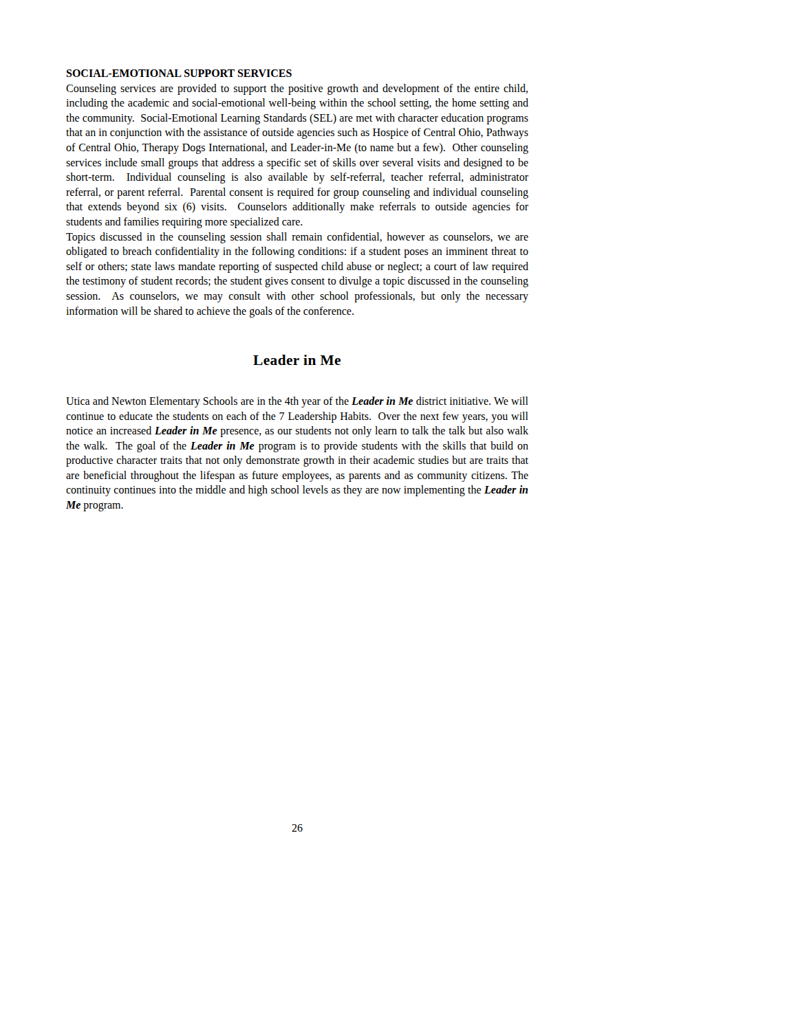Social-Emotional Support Services
Counseling services are provided to support the positive growth and development of the entire child, including the academic and social-emotional well-being within the school setting, the home setting and the community. Social-Emotional Learning Standards (SEL) are met with character education programs that an in conjunction with the assistance of outside agencies such as Hospice of Central Ohio, Pathways of Central Ohio, Therapy Dogs International, and Leader-in-Me (to name but a few). Other counseling services include small groups that address a specific set of skills over several visits and designed to be short-term. Individual counseling is also available by self-referral, teacher referral, administrator referral, or parent referral. Parental consent is required for group counseling and individual counseling that extends beyond six (6) visits. Counselors additionally make referrals to outside agencies for students and families requiring more specialized care.
Topics discussed in the counseling session shall remain confidential, however as counselors, we are obligated to breach confidentiality in the following conditions: if a student poses an imminent threat to self or others; state laws mandate reporting of suspected child abuse or neglect; a court of law required the testimony of student records; the student gives consent to divulge a topic discussed in the counseling session. As counselors, we may consult with other school professionals, but only the necessary information will be shared to achieve the goals of the conference.
Leader in Me
Utica and Newton Elementary Schools are in the 4th year of the Leader in Me district initiative. We will continue to educate the students on each of the 7 Leadership Habits. Over the next few years, you will notice an increased Leader in Me presence, as our students not only learn to talk the talk but also walk the walk. The goal of the Leader in Me program is to provide students with the skills that build on productive character traits that not only demonstrate growth in their academic studies but are traits that are beneficial throughout the lifespan as future employees, as parents and as community citizens. The continuity continues into the middle and high school levels as they are now implementing the Leader in Me program.
26